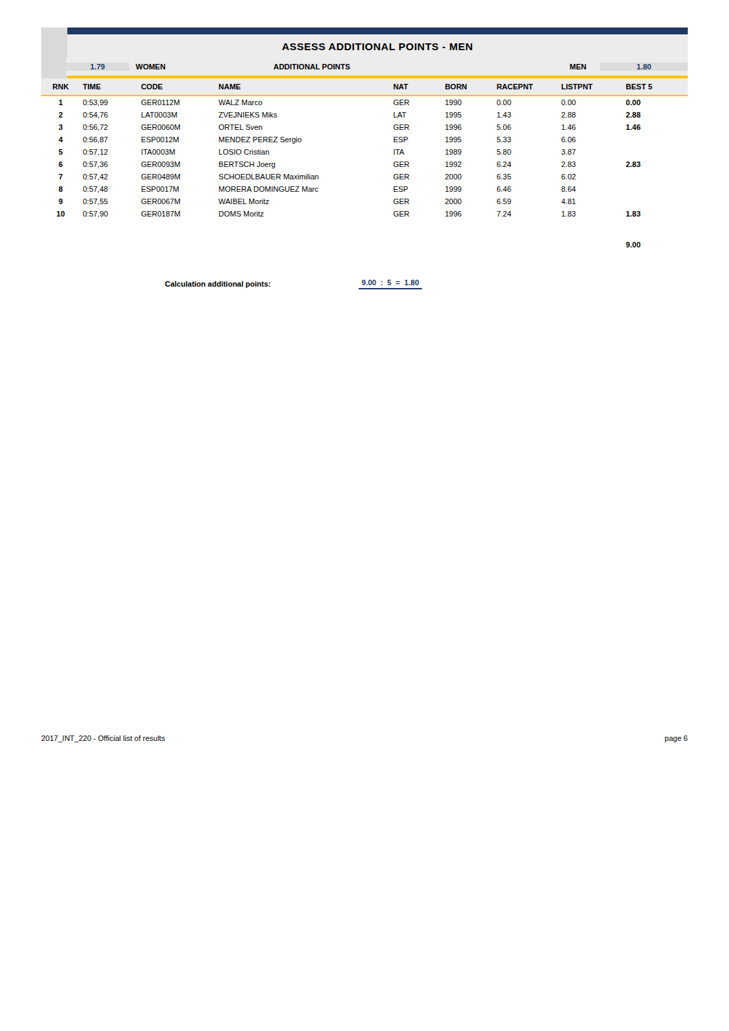ASSESS ADDITIONAL POINTS - MEN
1.79
WOMEN
ADDITIONAL POINTS
MEN
1.80
| RNK | TIME | CODE | NAME | NAT | BORN | RACEPNT | LISTPNT | BEST 5 |
| --- | --- | --- | --- | --- | --- | --- | --- | --- |
| 1 | 0:53,99 | GER0112M | WALZ Marco | GER | 1990 | 0.00 | 0.00 | 0.00 |
| 2 | 0:54,76 | LAT0003M | ZVEJNIEKS Miks | LAT | 1995 | 1.43 | 2.88 | 2.88 |
| 3 | 0:56,72 | GER0060M | ORTEL Sven | GER | 1996 | 5.06 | 1.46 | 1.46 |
| 4 | 0:56,87 | ESP0012M | MENDEZ PEREZ Sergio | ESP | 1995 | 5.33 | 6.06 | |
| 5 | 0:57,12 | ITA0003M | LOSIO Cristian | ITA | 1989 | 5.80 | 3.87 | |
| 6 | 0:57,36 | GER0093M | BERTSCH Joerg | GER | 1992 | 6.24 | 2.83 | 2.83 |
| 7 | 0:57,42 | GER0489M | SCHOEDLBAUER Maximilian | GER | 2000 | 6.35 | 6.02 | |
| 8 | 0:57,48 | ESP0017M | MORERA DOMINGUEZ Marc | ESP | 1999 | 6.46 | 8.64 | |
| 9 | 0:57,55 | GER0067M | WAIBEL Moritz | GER | 2000 | 6.59 | 4.81 | |
| 10 | 0:57,90 | GER0187M | DOMS Moritz | GER | 1996 | 7.24 | 1.83 | 1.83 |
| | 9.00 |
Calculation additional points:
9.00 : 5 = 1.80
2017_INT_220 - Official list of results
page 6